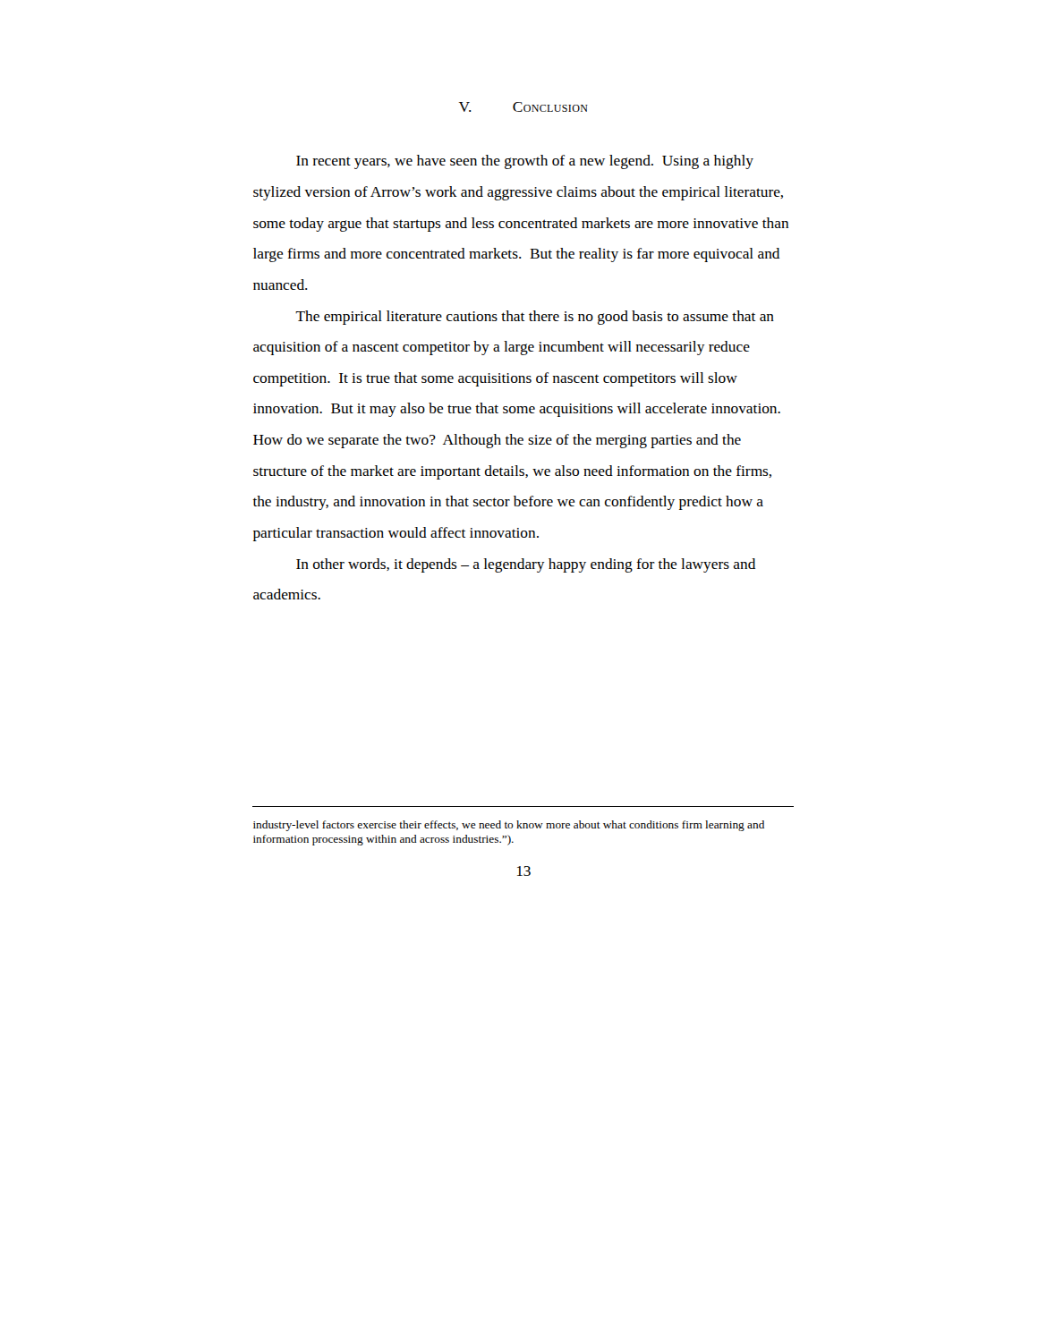V. Conclusion
In recent years, we have seen the growth of a new legend. Using a highly stylized version of Arrow’s work and aggressive claims about the empirical literature, some today argue that startups and less concentrated markets are more innovative than large firms and more concentrated markets. But the reality is far more equivocal and nuanced.
The empirical literature cautions that there is no good basis to assume that an acquisition of a nascent competitor by a large incumbent will necessarily reduce competition. It is true that some acquisitions of nascent competitors will slow innovation. But it may also be true that some acquisitions will accelerate innovation. How do we separate the two? Although the size of the merging parties and the structure of the market are important details, we also need information on the firms, the industry, and innovation in that sector before we can confidently predict how a particular transaction would affect innovation.
In other words, it depends – a legendary happy ending for the lawyers and academics.
industry-level factors exercise their effects, we need to know more about what conditions firm learning and information processing within and across industries.”).
13